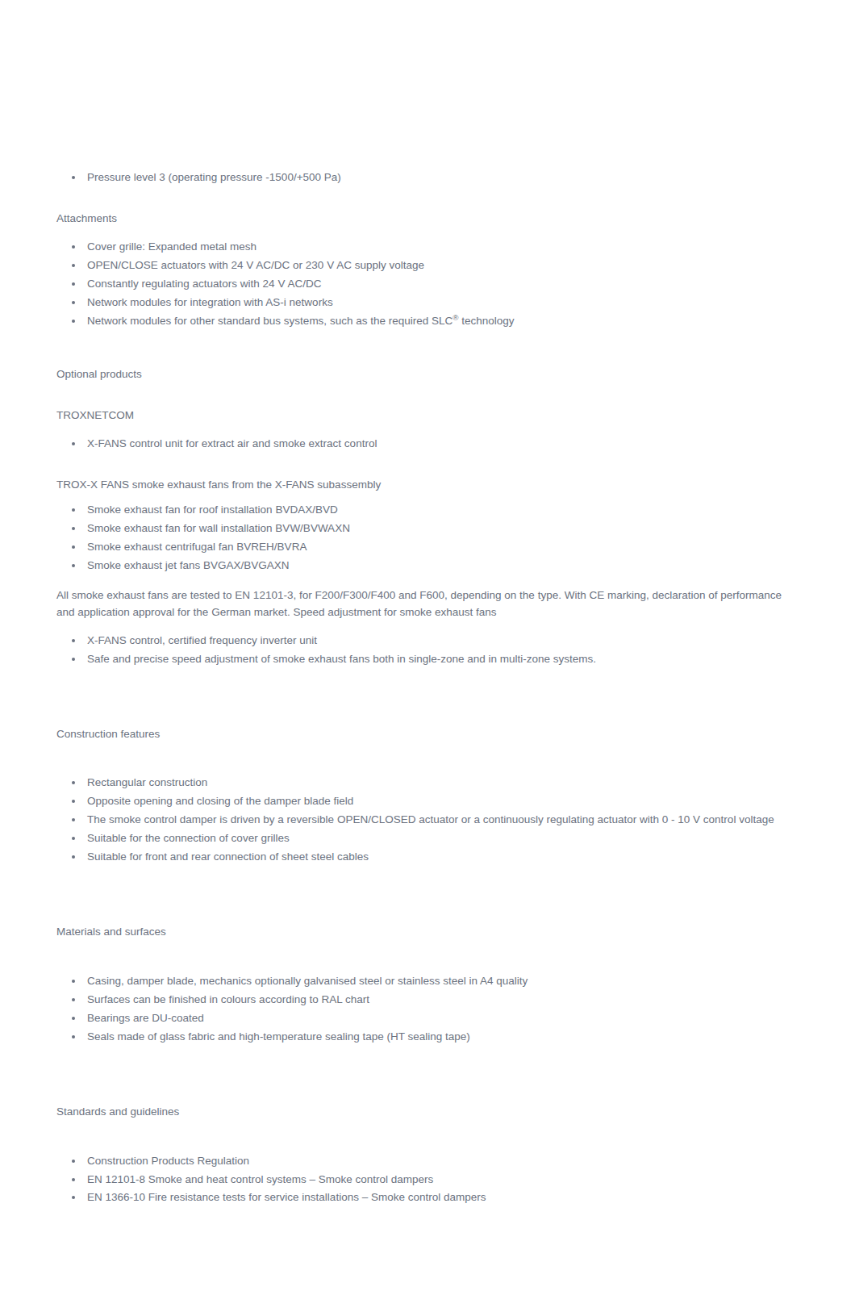Pressure level 3 (operating pressure -1500/+500 Pa)
Attachments
Cover grille: Expanded metal mesh
OPEN/CLOSE actuators with 24 V AC/DC or 230 V AC supply voltage
Constantly regulating actuators with 24 V AC/DC
Network modules for integration with AS-i networks
Network modules for other standard bus systems, such as the required SLC® technology
Optional products
TROXNETCOM
X-FANS control unit for extract air and smoke extract control
TROX-X FANS smoke exhaust fans from the X-FANS subassembly
Smoke exhaust fan for roof installation BVDAX/BVD
Smoke exhaust fan for wall installation BVW/BVWAXN
Smoke exhaust centrifugal fan BVREH/BVRA
Smoke exhaust jet fans BVGAX/BVGAXN
All smoke exhaust fans are tested to EN 12101-3, for F200/F300/F400 and F600, depending on the type. With CE marking, declaration of performance and application approval for the German market. Speed adjustment for smoke exhaust fans
X-FANS control, certified frequency inverter unit
Safe and precise speed adjustment of smoke exhaust fans both in single-zone and in multi-zone systems.
Construction features
Rectangular construction
Opposite opening and closing of the damper blade field
The smoke control damper is driven by a reversible OPEN/CLOSED actuator or a continuously regulating actuator with 0 - 10 V control voltage
Suitable for the connection of cover grilles
Suitable for front and rear connection of sheet steel cables
Materials and surfaces
Casing, damper blade, mechanics optionally galvanised steel or stainless steel in A4 quality
Surfaces can be finished in colours according to RAL chart
Bearings are DU-coated
Seals made of glass fabric and high-temperature sealing tape (HT sealing tape)
Standards and guidelines
Construction Products Regulation
EN 12101-8 Smoke and heat control systems – Smoke control dampers
EN 1366-10 Fire resistance tests for service installations – Smoke control dampers